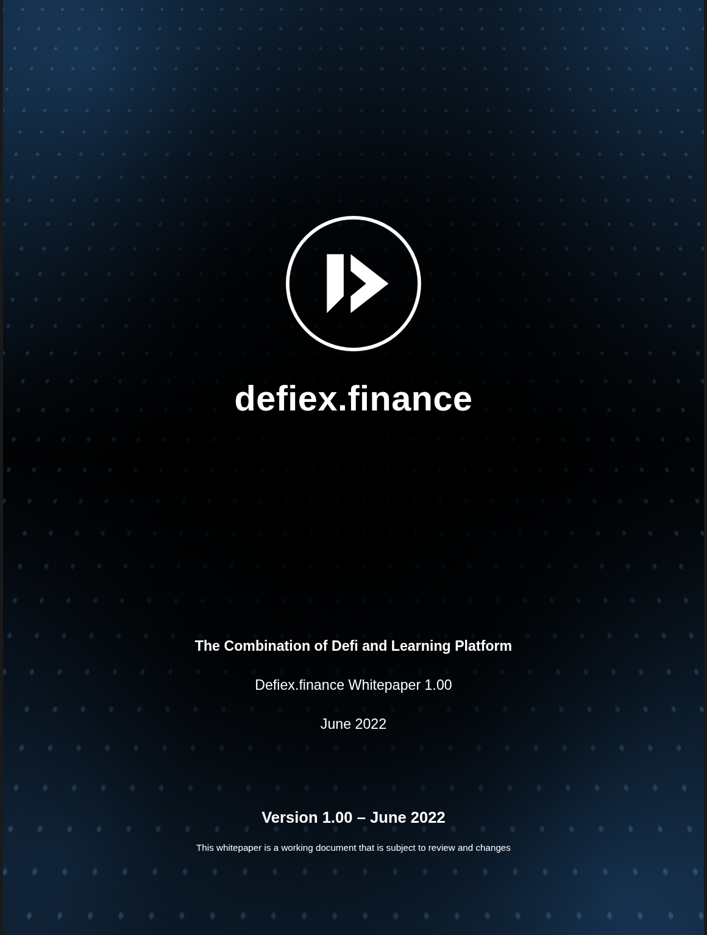defiex.finance
The Combination of Defi and Learning Platform
Defiex.finance Whitepaper 1.00
June 2022
Version 1.00 – June 2022
This whitepaper is a working document that is subject to review and changes